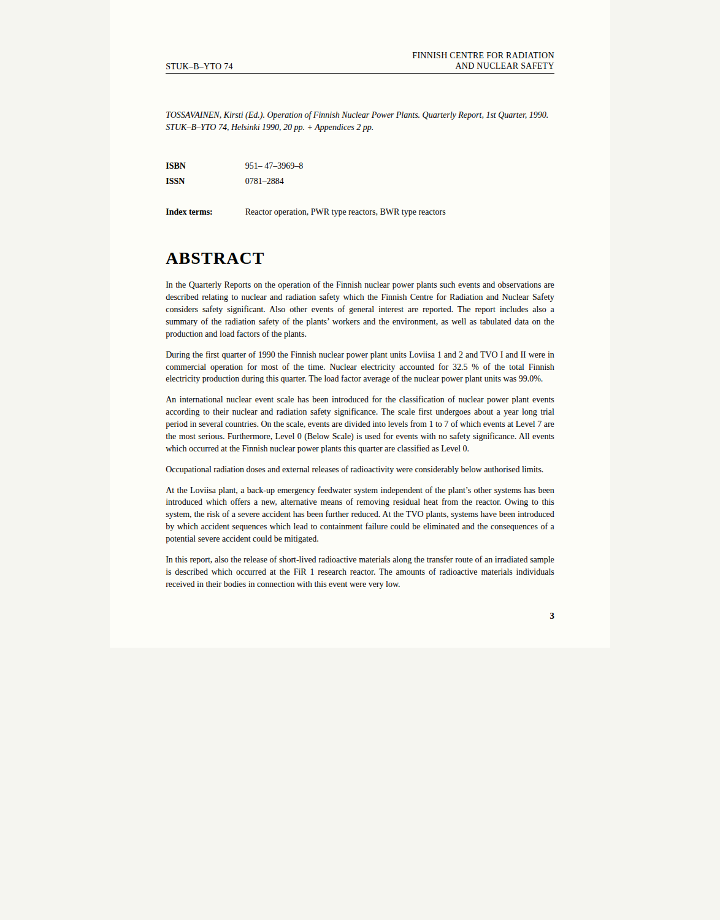STUK–B–YTO 74
Finnish Centre for Radiation
and Nuclear Safety
TOSSAVAINEN, Kirsti (Ed.). Operation of Finnish Nuclear Power Plants. Quarterly Report, 1st Quarter, 1990. STUK–B–YTO 74, Helsinki 1990, 20 pp. + Appendices 2 pp.
| ISBN | 951– 47–3969–8 |
| ISSN | 0781–2884 |
| Index terms: | Reactor operation, PWR type reactors, BWR type reactors |
ABSTRACT
In the Quarterly Reports on the operation of the Finnish nuclear power plants such events and observations are described relating to nuclear and radiation safety which the Finnish Centre for Radiation and Nuclear Safety considers safety significant. Also other events of general interest are reported. The report includes also a summary of the radiation safety of the plants’ workers and the environment, as well as tabulated data on the production and load factors of the plants.
During the first quarter of 1990 the Finnish nuclear power plant units Loviisa 1 and 2 and TVO I and II were in commercial operation for most of the time. Nuclear electricity accounted for 32.5 % of the total Finnish electricity production during this quarter. The load factor average of the nuclear power plant units was 99.0%.
An international nuclear event scale has been introduced for the classification of nuclear power plant events according to their nuclear and radiation safety significance. The scale first undergoes about a year long trial period in several countries. On the scale, events are divided into levels from 1 to 7 of which events at Level 7 are the most serious. Furthermore, Level 0 (Below Scale) is used for events with no safety significance. All events which occurred at the Finnish nuclear power plants this quarter are classified as Level 0.
Occupational radiation doses and external releases of radioactivity were considerably below authorised limits.
At the Loviisa plant, a back-up emergency feedwater system independent of the plant’s other systems has been introduced which offers a new, alternative means of removing residual heat from the reactor. Owing to this system, the risk of a severe accident has been further reduced. At the TVO plants, systems have been introduced by which accident sequences which lead to containment failure could be eliminated and the consequences of a potential severe accident could be mitigated.
In this report, also the release of short-lived radioactive materials along the transfer route of an irradiated sample is described which occurred at the FiR 1 research reactor. The amounts of radioactive materials individuals received in their bodies in connection with this event were very low.
3